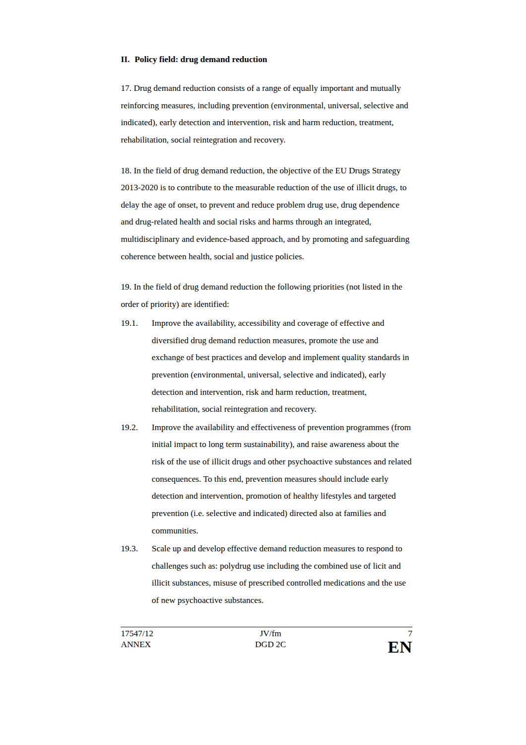II. Policy field: drug demand reduction
17. Drug demand reduction consists of a range of equally important and mutually reinforcing measures, including prevention (environmental, universal, selective and indicated), early detection and intervention, risk and harm reduction, treatment, rehabilitation, social reintegration and recovery.
18. In the field of drug demand reduction, the objective of the EU Drugs Strategy 2013-2020 is to contribute to the measurable reduction of the use of illicit drugs, to delay the age of onset, to prevent and reduce problem drug use, drug dependence and drug-related health and social risks and harms through an integrated, multidisciplinary and evidence-based approach, and by promoting and safeguarding coherence between health, social and justice policies.
19. In the field of drug demand reduction the following priorities (not listed in the order of priority) are identified:
19.1. Improve the availability, accessibility and coverage of effective and diversified drug demand reduction measures, promote the use and exchange of best practices and develop and implement quality standards in prevention (environmental, universal, selective and indicated), early detection and intervention, risk and harm reduction, treatment, rehabilitation, social reintegration and recovery.
19.2. Improve the availability and effectiveness of prevention programmes (from initial impact to long term sustainability), and raise awareness about the risk of the use of illicit drugs and other psychoactive substances and related consequences. To this end, prevention measures should include early detection and intervention, promotion of healthy lifestyles and targeted prevention (i.e. selective and indicated) directed also at families and communities.
19.3. Scale up and develop effective demand reduction measures to respond to challenges such as: polydrug use including the combined use of licit and illicit substances, misuse of prescribed controlled medications and the use of new psychoactive substances.
17547/12 ANNEX
JV/fm DGD 2C
7 EN